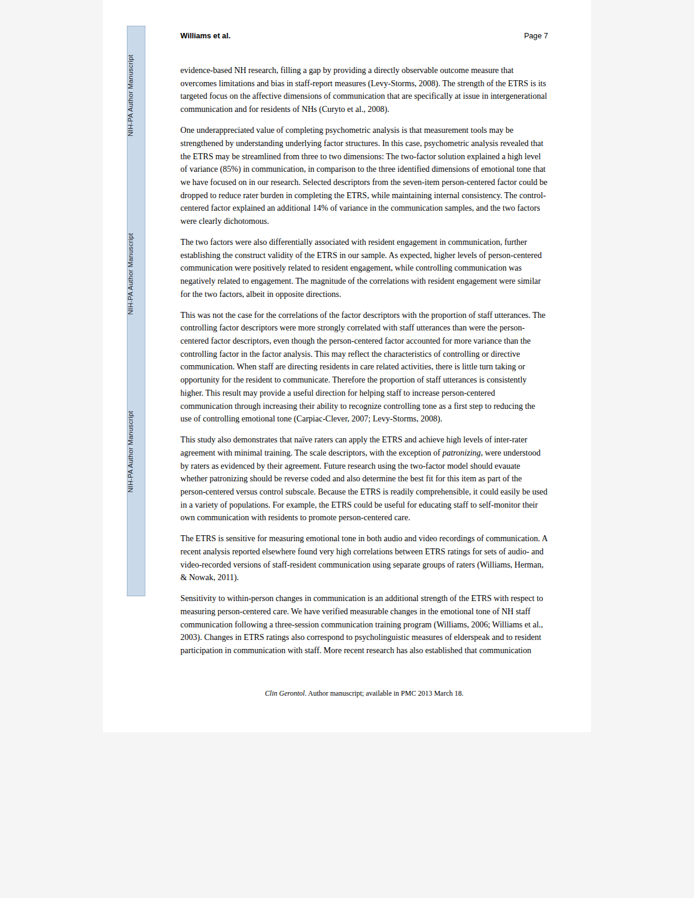NIH-PA Author Manuscript
NIH-PA Author Manuscript
NIH-PA Author Manuscript
Williams et al. Page 7
evidence-based NH research, filling a gap by providing a directly observable outcome measure that overcomes limitations and bias in staff-report measures (Levy-Storms, 2008). The strength of the ETRS is its targeted focus on the affective dimensions of communication that are specifically at issue in intergenerational communication and for residents of NHs (Curyto et al., 2008).
One underappreciated value of completing psychometric analysis is that measurement tools may be strengthened by understanding underlying factor structures. In this case, psychometric analysis revealed that the ETRS may be streamlined from three to two dimensions: The two-factor solution explained a high level of variance (85%) in communication, in comparison to the three identified dimensions of emotional tone that we have focused on in our research. Selected descriptors from the seven-item person-centered factor could be dropped to reduce rater burden in completing the ETRS, while maintaining internal consistency. The control-centered factor explained an additional 14% of variance in the communication samples, and the two factors were clearly dichotomous.
The two factors were also differentially associated with resident engagement in communication, further establishing the construct validity of the ETRS in our sample. As expected, higher levels of person-centered communication were positively related to resident engagement, while controlling communication was negatively related to engagement. The magnitude of the correlations with resident engagement were similar for the two factors, albeit in opposite directions.
This was not the case for the correlations of the factor descriptors with the proportion of staff utterances. The controlling factor descriptors were more strongly correlated with staff utterances than were the person-centered factor descriptors, even though the person-centered factor accounted for more variance than the controlling factor in the factor analysis. This may reflect the characteristics of controlling or directive communication. When staff are directing residents in care related activities, there is little turn taking or opportunity for the resident to communicate. Therefore the proportion of staff utterances is consistently higher. This result may provide a useful direction for helping staff to increase person-centered communication through increasing their ability to recognize controlling tone as a first step to reducing the use of controlling emotional tone (Carpiac-Clever, 2007; Levy-Storms, 2008).
This study also demonstrates that naïve raters can apply the ETRS and achieve high levels of inter-rater agreement with minimal training. The scale descriptors, with the exception of patronizing, were understood by raters as evidenced by their agreement. Future research using the two-factor model should evauate whether patronizing should be reverse coded and also determine the best fit for this item as part of the person-centered versus control subscale. Because the ETRS is readily comprehensible, it could easily be used in a variety of populations. For example, the ETRS could be useful for educating staff to self-monitor their own communication with residents to promote person-centered care.
The ETRS is sensitive for measuring emotional tone in both audio and video recordings of communication. A recent analysis reported elsewhere found very high correlations between ETRS ratings for sets of audio- and video-recorded versions of staff-resident communication using separate groups of raters (Williams, Herman, & Nowak, 2011).
Sensitivity to within-person changes in communication is an additional strength of the ETRS with respect to measuring person-centered care. We have verified measurable changes in the emotional tone of NH staff communication following a three-session communication training program (Williams, 2006; Williams et al., 2003). Changes in ETRS ratings also correspond to psycholinguistic measures of elderspeak and to resident participation in communication with staff. More recent research has also established that communication
Clin Gerontol. Author manuscript; available in PMC 2013 March 18.